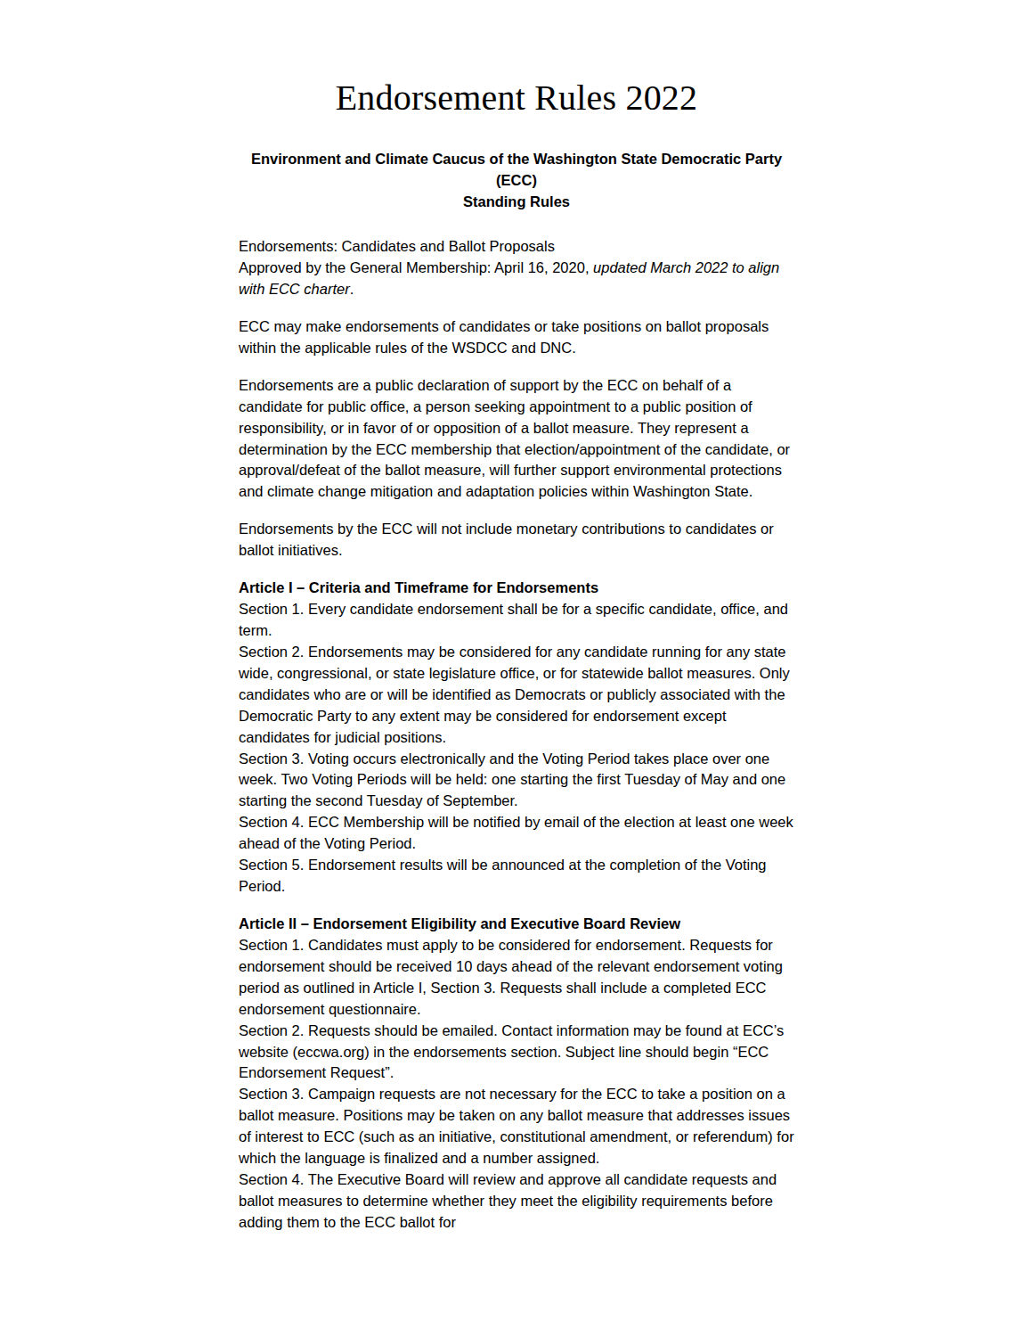Endorsement Rules 2022
Environment and Climate Caucus of the Washington State Democratic Party (ECC) Standing Rules
Endorsements: Candidates and Ballot Proposals
Approved by the General Membership: April 16, 2020, updated March 2022 to align with ECC charter.
ECC may make endorsements of candidates or take positions on ballot proposals within the applicable rules of the WSDCC and DNC.
Endorsements are a public declaration of support by the ECC on behalf of a candidate for public office, a person seeking appointment to a public position of responsibility, or in favor of or opposition of a ballot measure. They represent a determination by the ECC membership that election/appointment of the candidate, or approval/defeat of the ballot measure, will further support environmental protections and climate change mitigation and adaptation policies within Washington State.
Endorsements by the ECC will not include monetary contributions to candidates or ballot initiatives.
Article I – Criteria and Timeframe for Endorsements
Section 1. Every candidate endorsement shall be for a specific candidate, office, and term.
Section 2. Endorsements may be considered for any candidate running for any state wide, congressional, or state legislature office, or for statewide ballot measures. Only candidates who are or will be identified as Democrats or publicly associated with the Democratic Party to any extent may be considered for endorsement except candidates for judicial positions.
Section 3. Voting occurs electronically and the Voting Period takes place over one week. Two Voting Periods will be held: one starting the first Tuesday of May and one starting the second Tuesday of September.
Section 4. ECC Membership will be notified by email of the election at least one week ahead of the Voting Period.
Section 5. Endorsement results will be announced at the completion of the Voting Period.
Article II – Endorsement Eligibility and Executive Board Review
Section 1. Candidates must apply to be considered for endorsement. Requests for endorsement should be received 10 days ahead of the relevant endorsement voting period as outlined in Article I, Section 3. Requests shall include a completed ECC endorsement questionnaire.
Section 2. Requests should be emailed. Contact information may be found at ECC’s website (eccwa.org) in the endorsements section. Subject line should begin “ECC Endorsement Request”.
Section 3. Campaign requests are not necessary for the ECC to take a position on a ballot measure. Positions may be taken on any ballot measure that addresses issues of interest to ECC (such as an initiative, constitutional amendment, or referendum) for which the language is finalized and a number assigned.
Section 4. The Executive Board will review and approve all candidate requests and ballot measures to determine whether they meet the eligibility requirements before adding them to the ECC ballot for